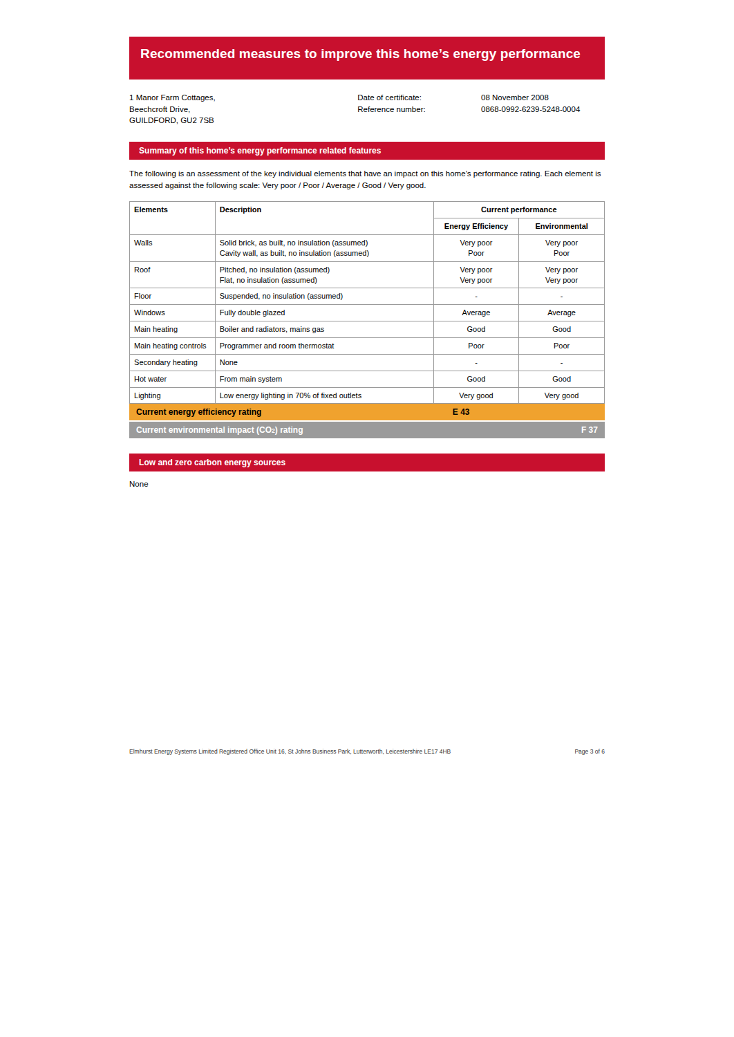Recommended measures to improve this home’s energy performance
| 1 Manor Farm Cottages, Beechcroft Drive, GUILDFORD, GU2 7SB | Date of certificate: Reference number: | 08 November 2008 0868-0992-6239-5248-0004 |
Summary of this home’s energy performance related features
The following is an assessment of the key individual elements that have an impact on this home’s performance rating. Each element is assessed against the following scale: Very poor / Poor / Average / Good / Very good.
| Elements | Description | Current performance |
| --- | --- | --- |
| Energy Efficiency | Environmental |
| Walls | Solid brick, as built, no insulation (assumed) Cavity wall, as built, no insulation (assumed) | Very poor Poor | Very poor Poor |
| Roof | Pitched, no insulation (assumed) Flat, no insulation (assumed) | Very poor Very poor | Very poor Very poor |
| Floor | Suspended, no insulation (assumed) | - | - |
| Windows | Fully double glazed | Average | Average |
| Main heating | Boiler and radiators, mains gas | Good | Good |
| Main heating controls | Programmer and room thermostat | Poor | Poor |
| Secondary heating | None | - | - |
| Hot water | From main system | Good | Good |
| Lighting | Low energy lighting in 70% of fixed outlets | Very good | Very good |
Current energy efficiency rating
E 43
Current environmental impact (CO2) rating
F 37
Low and zero carbon energy sources
None
Elmhurst Energy Systems Limited Registered Office Unit 16, St Johns Business Park, Lutterworth, Leicestershire LE17 4HB Page 3 of 6